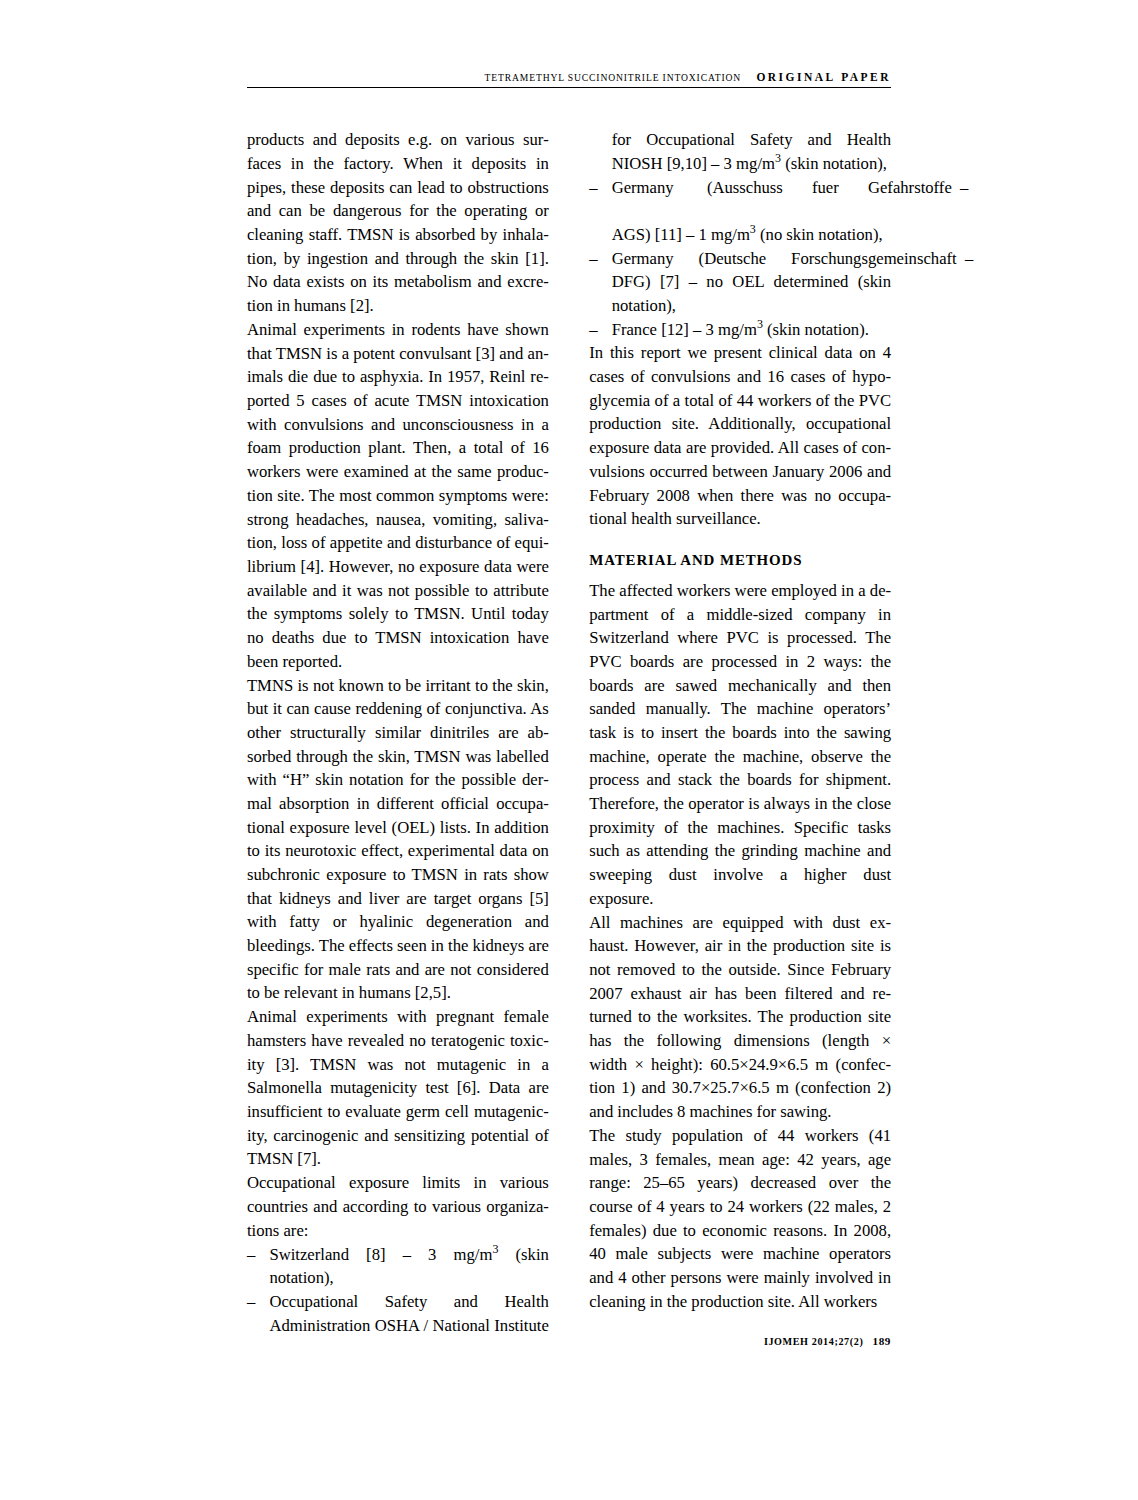Tetramethyl succinonitrile intoxication Original Paper
products and deposits e.g. on various surfaces in the factory. When it deposits in pipes, these deposits can lead to obstructions and can be dangerous for the operating or cleaning staff. TMSN is absorbed by inhalation, by ingestion and through the skin [1]. No data exists on its metabolism and excretion in humans [2].
Animal experiments in rodents have shown that TMSN is a potent convulsant [3] and animals die due to asphyxia. In 1957, Reinl reported 5 cases of acute TMSN intoxication with convulsions and unconsciousness in a foam production plant. Then, a total of 16 workers were examined at the same production site. The most common symptoms were: strong headaches, nausea, vomiting, salivation, loss of appetite and disturbance of equilibrium [4]. However, no exposure data were available and it was not possible to attribute the symptoms solely to TMSN. Until today no deaths due to TMSN intoxication have been reported.
TMNS is not known to be irritant to the skin, but it can cause reddening of conjunctiva. As other structurally similar dinitriles are absorbed through the skin, TMSN was labelled with “H” skin notation for the possible dermal absorption in different official occupational exposure level (OEL) lists. In addition to its neurotoxic effect, experimental data on subchronic exposure to TMSN in rats show that kidneys and liver are target organs [5] with fatty or hyalinic degeneration and bleedings. The effects seen in the kidneys are specific for male rats and are not considered to be relevant in humans [2,5].
Animal experiments with pregnant female hamsters have revealed no teratogenic toxicity [3]. TMSN was not mutagenic in a Salmonella mutagenicity test [6]. Data are insufficient to evaluate germ cell mutagenicity, carcinogenic and sensitizing potential of TMSN [7].
Occupational exposure limits in various countries and according to various organizations are:
Switzerland [8] – 3 mg/m3 (skin notation),
Occupational Safety and Health Administration OSHA / National Institute for Occupational Safety and Health NIOSH [9,10] – 3 mg/m3 (skin notation),
Germany (Ausschuss fuer Gefahrstoffe –
AGS) [11] – 1 mg/m3 (no skin notation),
Germany (Deutsche Forschungsgemeinschaft –
DFG) [7] – no OEL determined (skin notation),
France [12] – 3 mg/m3 (skin notation).
In this report we present clinical data on 4 cases of convulsions and 16 cases of hypoglycemia of a total of 44 workers of the PVC production site. Additionally, occupational exposure data are provided. All cases of convulsions occurred between January 2006 and February 2008 when there was no occupational health surveillance.
Material and Methods
The affected workers were employed in a department of a middle-sized company in Switzerland where PVC is processed. The PVC boards are processed in 2 ways: the boards are sawed mechanically and then sanded manually. The machine operators’ task is to insert the boards into the sawing machine, operate the machine, observe the process and stack the boards for shipment. Therefore, the operator is always in the close proximity of the machines. Specific tasks such as attending the grinding machine and sweeping dust involve a higher dust exposure.
All machines are equipped with dust exhaust. However, air in the production site is not removed to the outside. Since February 2007 exhaust air has been filtered and returned to the worksites. The production site has the following dimensions (length × width × height): 60.5×24.9×6.5 m (confection 1) and 30.7×25.7×6.5 m (confection 2) and includes 8 machines for sawing.
The study population of 44 workers (41 males, 3 females, mean age: 42 years, age range: 25–65 years) decreased over the course of 4 years to 24 workers (22 males, 2 females) due to economic reasons. In 2008, 40 male subjects were machine operators and 4 other persons were mainly involved in cleaning in the production site. All workers
IJOMEH 2014;27(2) 189